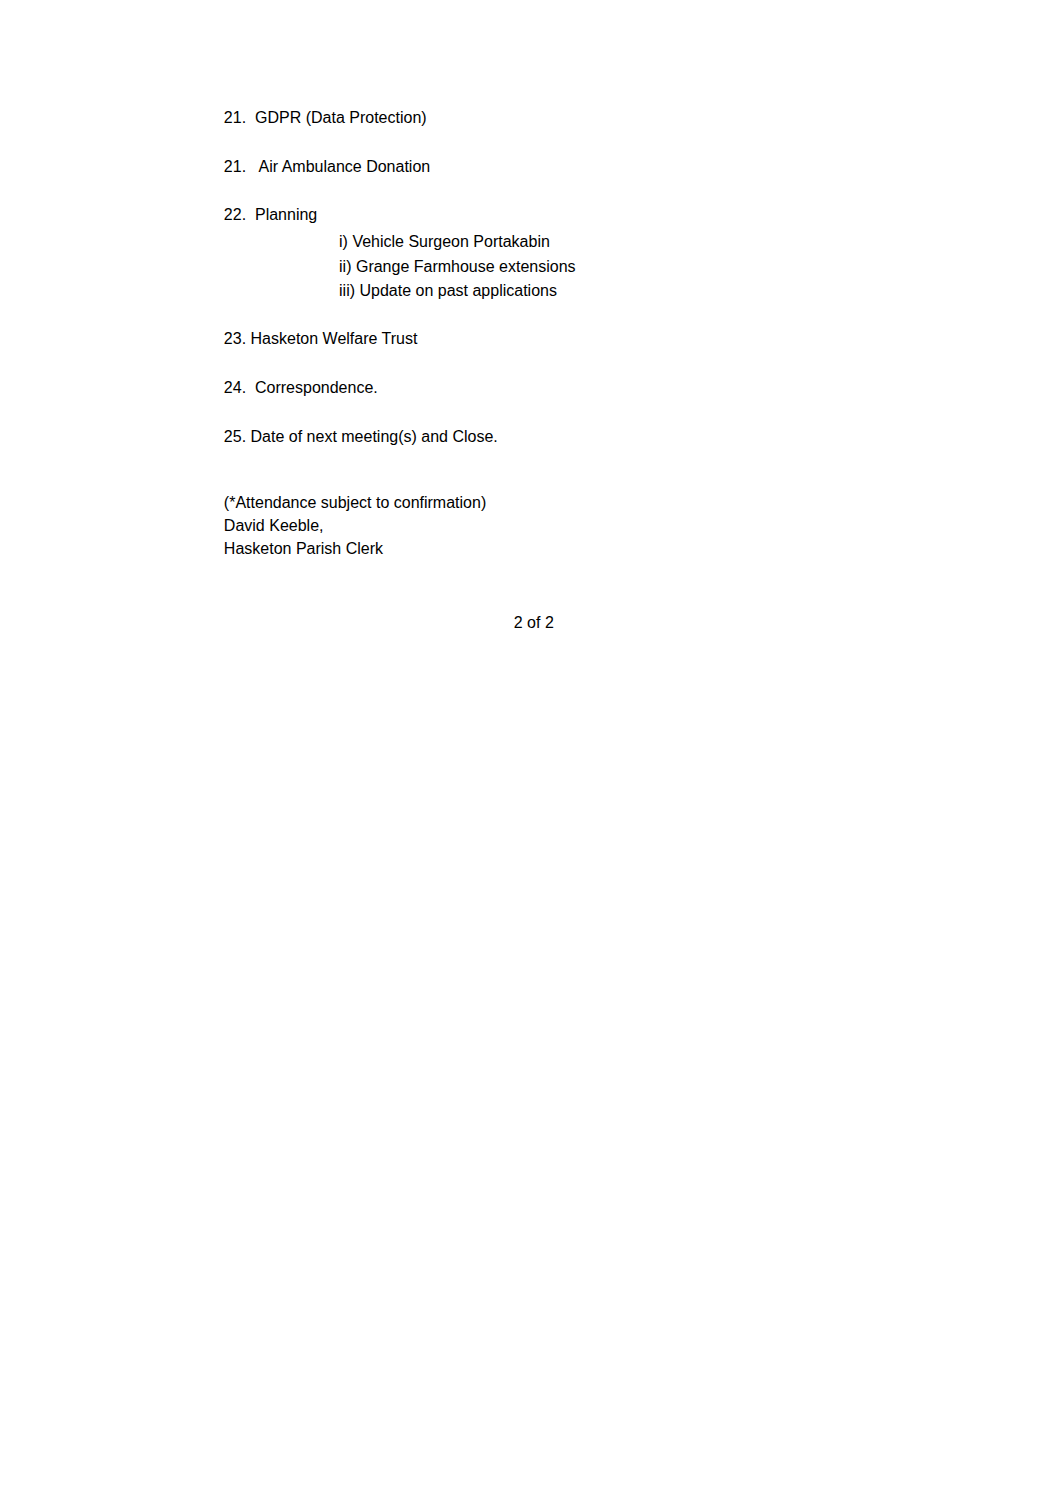21. GDPR (Data Protection)
21. Air Ambulance Donation
22. Planning
i) Vehicle Surgeon Portakabin
ii) Grange Farmhouse extensions
iii) Update on past applications
23. Hasketon Welfare Trust
24. Correspondence.
25. Date of next meeting(s) and Close.
(*Attendance subject to confirmation)
David Keeble,
Hasketon Parish Clerk
2 of 2